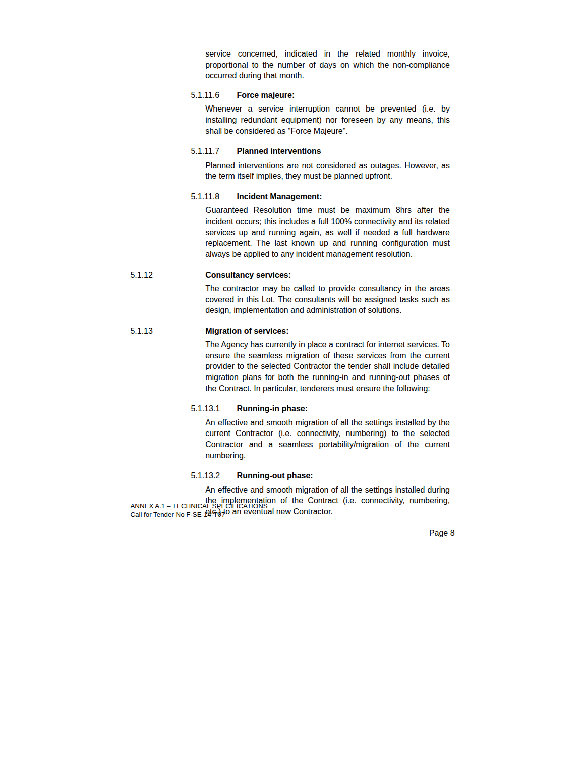service concerned, indicated in the related monthly invoice, proportional to the number of days on which the non-compliance occurred during that month.
5.1.11.6 Force majeure:
Whenever a service interruption cannot be prevented (i.e. by installing redundant equipment) nor foreseen by any means, this shall be considered as "Force Majeure".
5.1.11.7 Planned interventions
Planned interventions are not considered as outages. However, as the term itself implies, they must be planned upfront.
5.1.11.8 Incident Management:
Guaranteed Resolution time must be maximum 8hrs after the incident occurs; this includes a full 100% connectivity and its related services up and running again, as well if needed a full hardware replacement. The last known up and running configuration must always be applied to any incident management resolution.
5.1.12 Consultancy services:
The contractor may be called to provide consultancy in the areas covered in this Lot. The consultants will be assigned tasks such as design, implementation and administration of solutions.
5.1.13 Migration of services:
The Agency has currently in place a contract for internet services. To ensure the seamless migration of these services from the current provider to the selected Contractor the tender shall include detailed migration plans for both the running-in and running-out phases of the Contract. In particular, tenderers must ensure the following:
5.1.13.1 Running-in phase:
An effective and smooth migration of all the settings installed by the current Contractor (i.e. connectivity, numbering) to the selected Contractor and a seamless portability/migration of the current numbering.
5.1.13.2 Running-out phase:
An effective and smooth migration of all the settings installed during the implementation of the Contract (i.e. connectivity, numbering, etc.) to an eventual new Contractor.
ANNEX A.1 – TECHNICAL SPECIFICATIONS
Call for Tender No F-SE-14-T07
Page 8